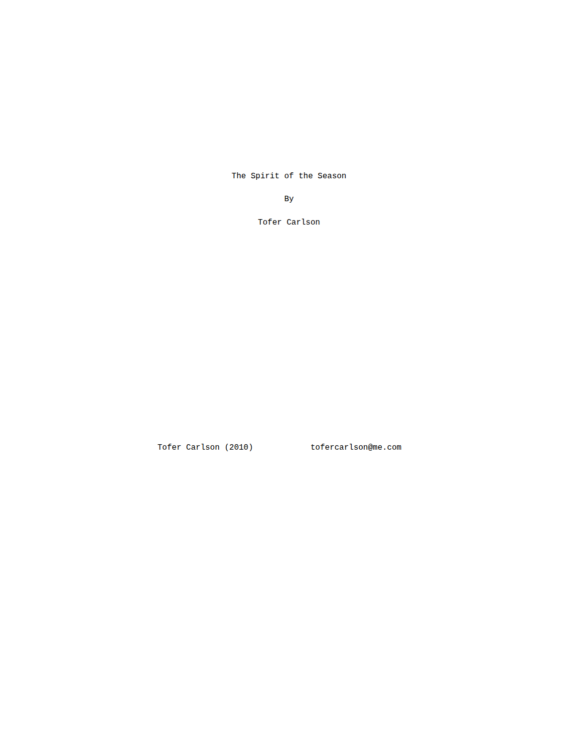The Spirit of the Season
By
Tofer Carlson
Tofer Carlson (2010) tofercarlson@me.com